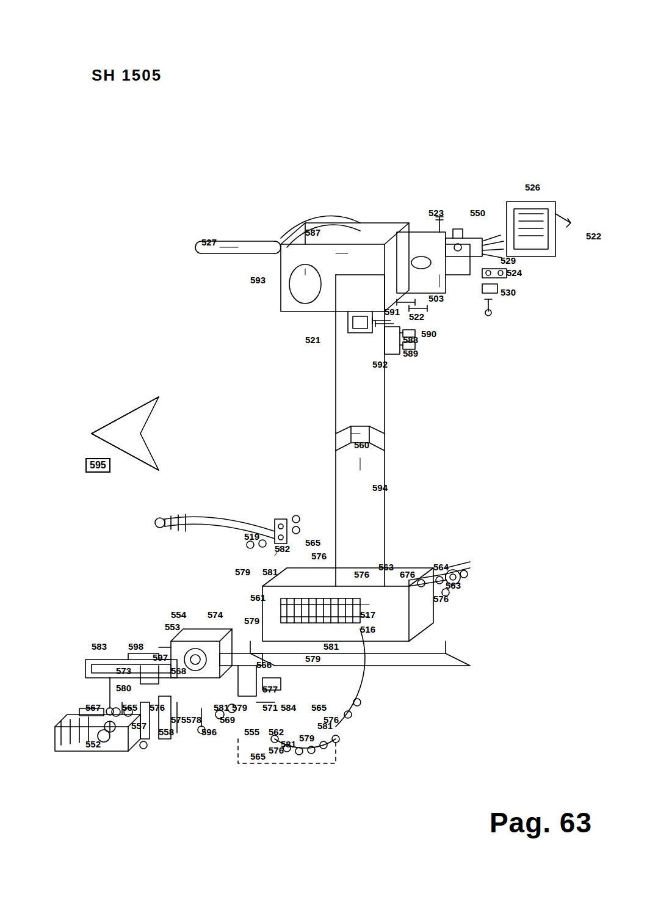SH 1505
527
587
593
523
550
526
522
529
524
530
503
591
522
590
588
589
592
521
595
560
594
519
582
565
576
579
581
576
563
676
564
563
576
561
579
517
516
581
579
554
574
553
598
583
597
573
568
580
567
565
576
557
552
558
575
578
596
569
581
579
555
571
584
577
566
562
565
576
581
579
581
565
576
Pag. 63